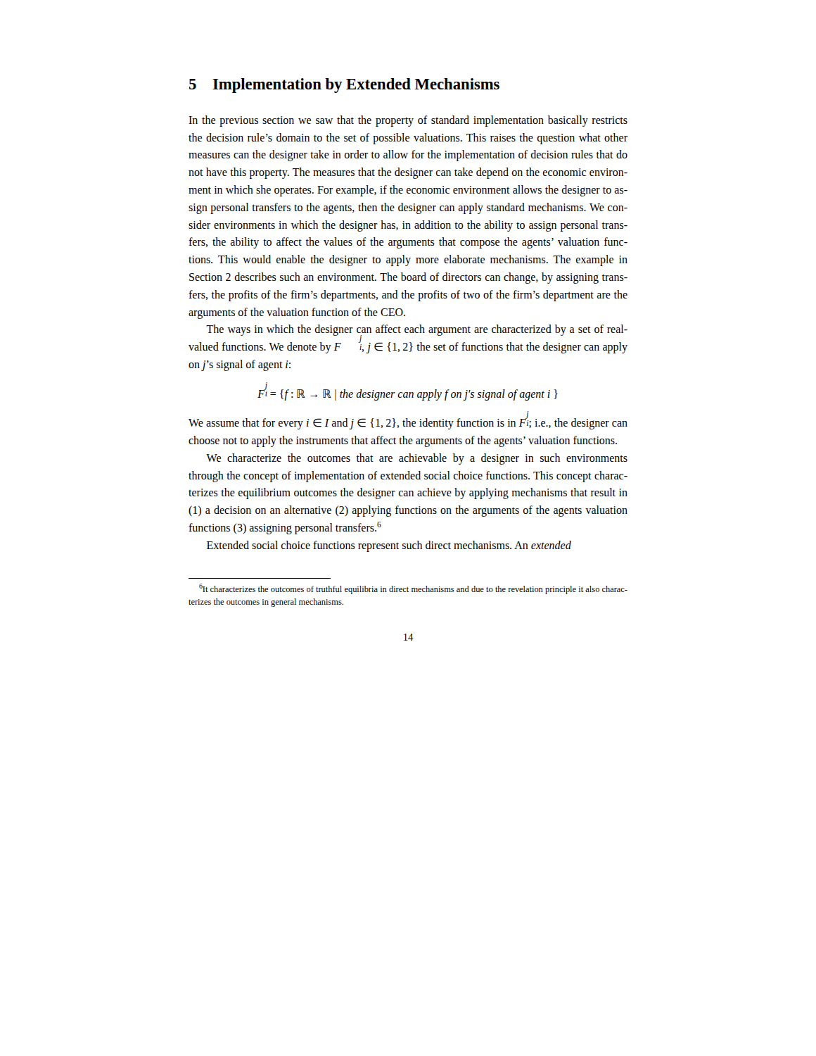5 Implementation by Extended Mechanisms
In the previous section we saw that the property of standard implementation basically restricts the decision rule’s domain to the set of possible valuations. This raises the question what other measures can the designer take in order to allow for the implementation of decision rules that do not have this property. The measures that the designer can take depend on the economic environment in which she operates. For example, if the economic environment allows the designer to assign personal transfers to the agents, then the designer can apply standard mechanisms. We consider environments in which the designer has, in addition to the ability to assign personal transfers, the ability to affect the values of the arguments that compose the agents’ valuation functions. This would enable the designer to apply more elaborate mechanisms. The example in Section 2 describes such an environment. The board of directors can change, by assigning transfers, the profits of the firm’s departments, and the profits of two of the firm’s department are the arguments of the valuation function of the CEO.
The ways in which the designer can affect each argument are characterized by a set of real-valued functions. We denote by Fji, j ∈ {1, 2} the set of functions that the designer can apply on j’s signal of agent i:
Fji = {f : ℝ → ℝ | the designer can apply f on j′s signal of agent i }
We assume that for every i ∈ I and j ∈ {1, 2}, the identity function is in Fji; i.e., the designer can choose not to apply the instruments that affect the arguments of the agents’ valuation functions.
We characterize the outcomes that are achievable by a designer in such environments through the concept of implementation of extended social choice functions. This concept characterizes the equilibrium outcomes the designer can achieve by applying mechanisms that result in (1) a decision on an alternative (2) applying functions on the arguments of the agents valuation functions (3) assigning personal transfers.6
Extended social choice functions represent such direct mechanisms. An extended
6It characterizes the outcomes of truthful equilibria in direct mechanisms and due to the revelation principle it also characterizes the outcomes in general mechanisms.
14